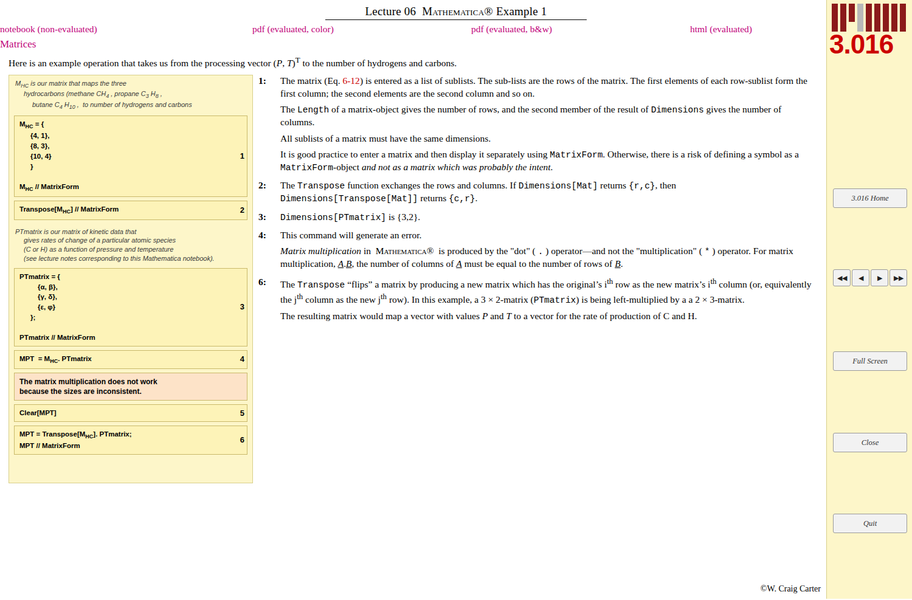Lecture 06 Mathematica® Example 1
notebook (non-evaluated) pdf (evaluated, color) pdf (evaluated, b&w) html (evaluated)
Matrices
Here is an example operation that takes us from the processing vector (P, T)T to the number of hydrogens and carbons.
MHC is our matrix that maps the three hydrocarbons (methane CH4 , propane C3 H8 , butane C4 H10 , to number of hydrogens and carbons
1 MHC = { {4, 1}, {8, 3}, {10, 4} }
MHC // MatrixForm
2 Transpose[MHC] // MatrixForm
PTmatrix is our matrix of kinetic data that gives rates of change of a particular atomic species (C or H) as a function of pressure and temperature (see lecture notes corresponding to this Mathematica notebook).
3 PTmatrix = { {α, β}, {γ, δ}, {ε, φ} };
PTmatrix // MatrixForm
4 MPT = MHC. PTmatrix
The matrix multiplication does not work
because the sizes are inconsistent.
5 Clear[MPT]
6 MPT = Transpose[MHC]. PTmatrix;
MPT // MatrixForm
1:
The matrix (Eq. 6-12) is entered as a list of sublists. The sub-lists are the rows of the matrix. The first elements of each row-sublist form the first column; the second elements are the second column and so on.
The Length of a matrix-object gives the number of rows, and the second member of the result of Dimensions gives the number of columns.
All sublists of a matrix must have the same dimensions.
It is good practice to enter a matrix and then display it separately using MatrixForm. Otherwise, there is a risk of defining a symbol as a MatrixForm-object and not as a matrix which was probably the intent.
2:
The Transpose function exchanges the rows and columns. If Dimensions[Mat] returns {r,c}, then Dimensions[Transpose[Mat]] returns {c,r}.
3:
Dimensions[PTmatrix] is {3,2}.
4:
This command will generate an error.
Matrix multiplication in Mathematica® is produced by the "dot" ( . ) operator—and not the "multiplication" ( * ) operator. For matrix multiplication, A.B, the number of columns of A must be equal to the number of rows of B.
6:
The Transpose “flips” a matrix by producing a new matrix which has the original’s ith row as the new matrix’s ith column (or, equivalently the jth column as the new jth row). In this example, a 3 × 2-matrix (PTmatrix) is being left-multiplied by a a 2 × 3-matrix.
The resulting matrix would map a vector with values P and T to a vector for the rate of production of C and H.
3.016
3.016 Home
◀◀
◀
▶
▶▶
Full Screen
Close
Quit
©W. Craig Carter